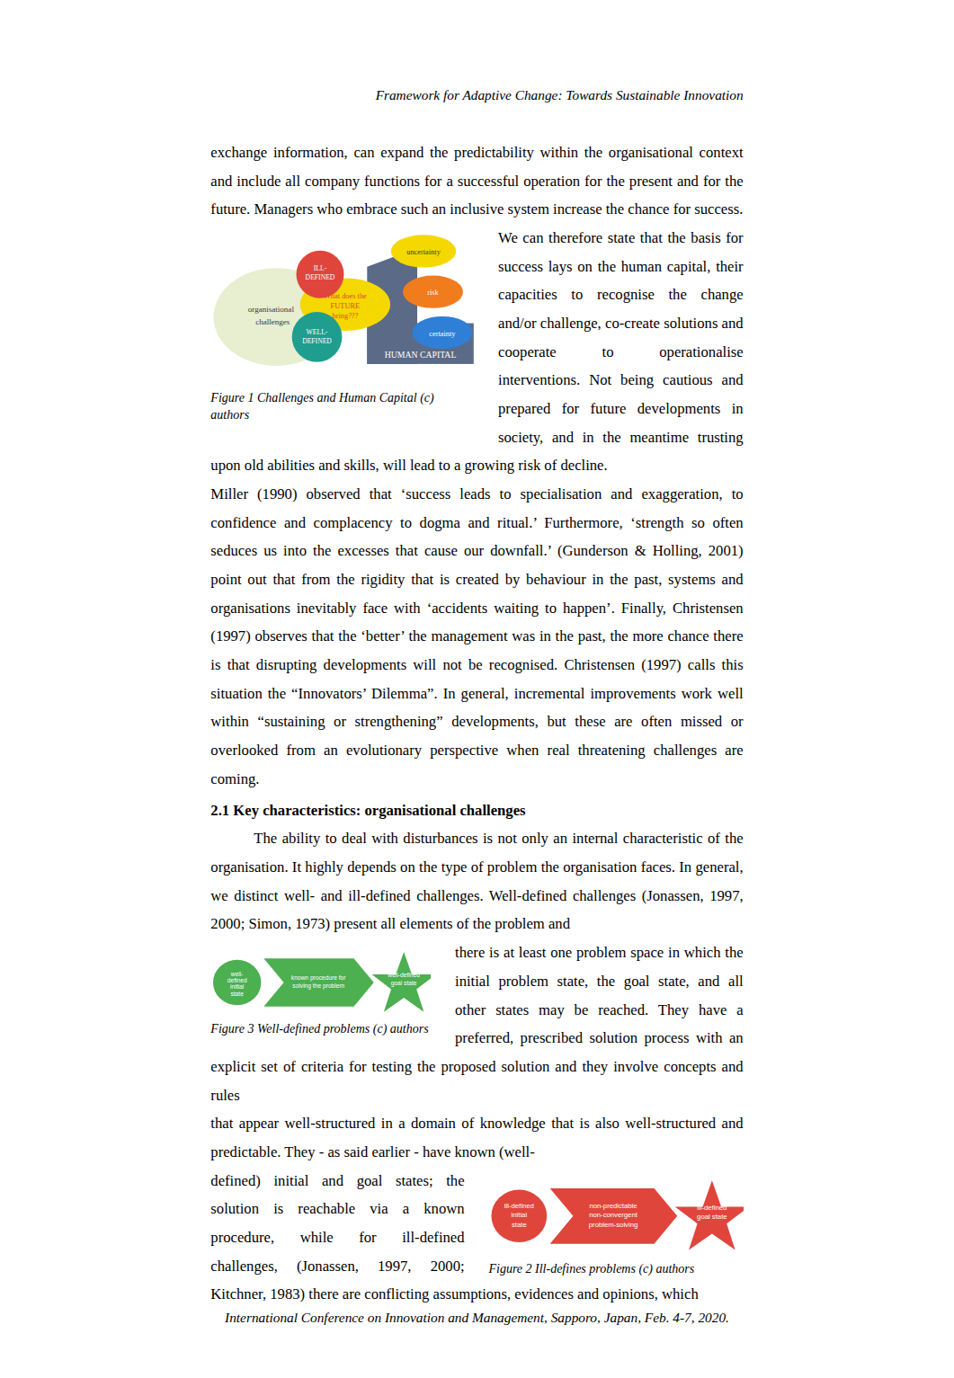Framework for Adaptive Change: Towards Sustainable Innovation
exchange information, can expand the predictability within the organisational context and include all company functions for a successful operation for the present and for the future. Managers who embrace such an inclusive system increase the chance for success.
ILL- DEFINED WELL- DEFINED What does the FUTURE bring??? organisational challenges uncertainty risk certainty HUMAN CAPITAL
Figure 1 Challenges and Human Capital (c) authors
We can therefore state that the basis for success lays on the human capital, their capacities to recognise the change and/or challenge, co-create solutions and cooperate to operationalise interventions. Not being cautious and prepared for future developments in society, and in the meantime trusting upon old abilities and skills, will lead to a growing risk of decline.
Miller (1990) observed that ‘success leads to specialisation and exaggeration, to confidence and complacency to dogma and ritual.’ Furthermore, ‘strength so often seduces us into the excesses that cause our downfall.’ (Gunderson & Holling, 2001) point out that from the rigidity that is created by behaviour in the past, systems and organisations inevitably face with ‘accidents waiting to happen’. Finally, Christensen (1997) observes that the ‘better’ the management was in the past, the more chance there is that disrupting developments will not be recognised. Christensen (1997) calls this situation the “Innovators’ Dilemma”. In general, incremental improvements work well within “sustaining or strengthening” developments, but these are often missed or overlooked from an evolutionary perspective when real threatening challenges are coming.
2.1 Key characteristics: organisational challenges
The ability to deal with disturbances is not only an internal characteristic of the organisation. It highly depends on the type of problem the organisation faces. In general, we distinct well- and ill-defined challenges. Well-defined challenges (Jonassen, 1997, 2000; Simon, 1973) present all elements of the problem and
well- defined initial state known procedure for solving the problem well-defined goal state
Figure 3 Well-defined problems (c) authors
there is at least one problem space in which the initial problem state, the goal state, and all other states may be reached. They have a preferred, prescribed solution process with an explicit set of criteria for testing the proposed solution and they involve concepts and rules
that appear well-structured in a domain of knowledge that is also well-structured and predictable. They - as said earlier - have known (well-
ill-defined initial state non-predictable non-convergent problem-solving ill-defined goal state
Figure 2 Ill-defines problems (c) authors
defined) initial and goal states; the solution is reachable via a known procedure, while for ill-defined challenges, (Jonassen, 1997, 2000; Kitchner, 1983) there are conflicting assumptions, evidences and opinions, which
International Conference on Innovation and Management, Sapporo, Japan, Feb. 4-7, 2020.